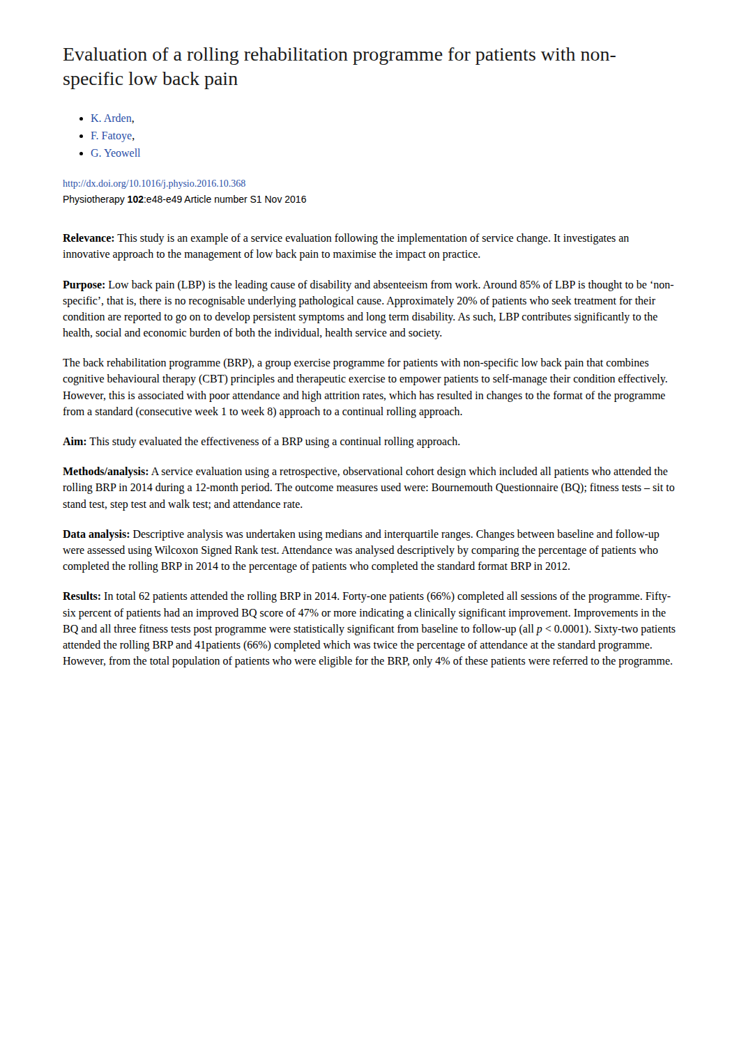Evaluation of a rolling rehabilitation programme for patients with non-specific low back pain
K. Arden,
F. Fatoye,
G. Yeowell
http://dx.doi.org/10.1016/j.physio.2016.10.368
Physiotherapy 102:e48-e49 Article number S1 Nov 2016
Relevance: This study is an example of a service evaluation following the implementation of service change. It investigates an innovative approach to the management of low back pain to maximise the impact on practice.
Purpose: Low back pain (LBP) is the leading cause of disability and absenteeism from work. Around 85% of LBP is thought to be ‘non-specific’, that is, there is no recognisable underlying pathological cause. Approximately 20% of patients who seek treatment for their condition are reported to go on to develop persistent symptoms and long term disability. As such, LBP contributes significantly to the health, social and economic burden of both the individual, health service and society.
The back rehabilitation programme (BRP), a group exercise programme for patients with non-specific low back pain that combines cognitive behavioural therapy (CBT) principles and therapeutic exercise to empower patients to self-manage their condition effectively. However, this is associated with poor attendance and high attrition rates, which has resulted in changes to the format of the programme from a standard (consecutive week 1 to week 8) approach to a continual rolling approach.
Aim: This study evaluated the effectiveness of a BRP using a continual rolling approach.
Methods/analysis: A service evaluation using a retrospective, observational cohort design which included all patients who attended the rolling BRP in 2014 during a 12-month period. The outcome measures used were: Bournemouth Questionnaire (BQ); fitness tests – sit to stand test, step test and walk test; and attendance rate.
Data analysis: Descriptive analysis was undertaken using medians and interquartile ranges. Changes between baseline and follow-up were assessed using Wilcoxon Signed Rank test. Attendance was analysed descriptively by comparing the percentage of patients who completed the rolling BRP in 2014 to the percentage of patients who completed the standard format BRP in 2012.
Results: In total 62 patients attended the rolling BRP in 2014. Forty-one patients (66%) completed all sessions of the programme. Fifty-six percent of patients had an improved BQ score of 47% or more indicating a clinically significant improvement. Improvements in the BQ and all three fitness tests post programme were statistically significant from baseline to follow-up (all p < 0.0001). Sixty-two patients attended the rolling BRP and 41patients (66%) completed which was twice the percentage of attendance at the standard programme. However, from the total population of patients who were eligible for the BRP, only 4% of these patients were referred to the programme.